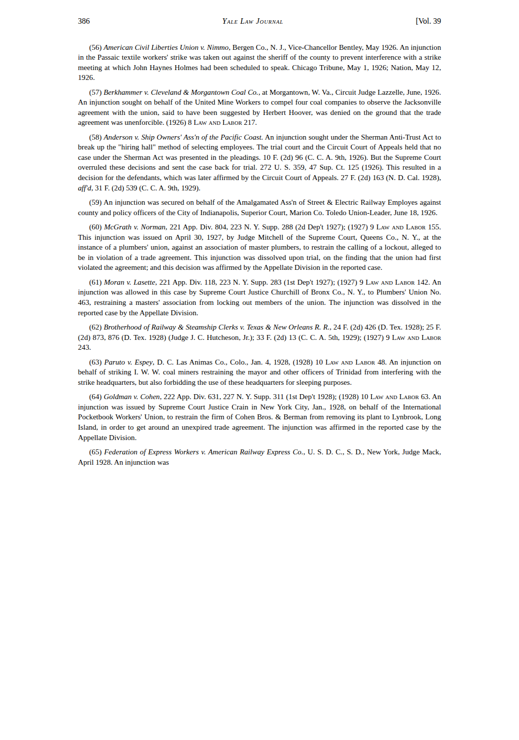386 Yale Law Journal [Vol. 39
(56) American Civil Liberties Union v. Nimmo, Bergen Co., N. J., Vice-Chancellor Bentley, May 1926. An injunction in the Passaic textile workers' strike was taken out against the sheriff of the county to prevent interference with a strike meeting at which John Haynes Holmes had been scheduled to speak. Chicago Tribune, May 1, 1926; Nation, May 12, 1926.
(57) Berkhammer v. Cleveland & Morgantown Coal Co., at Morgantown, W. Va., Circuit Judge Lazzelle, June, 1926. An injunction sought on behalf of the United Mine Workers to compel four coal companies to observe the Jacksonville agreement with the union, said to have been suggested by Herbert Hoover, was denied on the ground that the trade agreement was unenforcible. (1926) 8 Law and Labor 217.
(58) Anderson v. Ship Owners' Ass'n of the Pacific Coast. An injunction sought under the Sherman Anti-Trust Act to break up the "hiring hall" method of selecting employees. The trial court and the Circuit Court of Appeals held that no case under the Sherman Act was presented in the pleadings. 10 F. (2d) 96 (C. C. A. 9th, 1926). But the Supreme Court overruled these decisions and sent the case back for trial. 272 U. S. 359, 47 Sup. Ct. 125 (1926). This resulted in a decision for the defendants, which was later affirmed by the Circuit Court of Appeals. 27 F. (2d) 163 (N. D. Cal. 1928), aff'd, 31 F. (2d) 539 (C. C. A. 9th, 1929).
(59) An injunction was secured on behalf of the Amalgamated Ass'n of Street & Electric Railway Employes against county and policy officers of the City of Indianapolis, Superior Court, Marion Co. Toledo Union-Leader, June 18, 1926.
(60) McGrath v. Norman, 221 App. Div. 804, 223 N. Y. Supp. 288 (2d Dep't 1927); (1927) 9 Law and Labor 155. This injunction was issued on April 30, 1927, by Judge Mitchell of the Supreme Court, Queens Co., N. Y., at the instance of a plumbers' union, against an association of master plumbers, to restrain the calling of a lockout, alleged to be in violation of a trade agreement. This injunction was dissolved upon trial, on the finding that the union had first violated the agreement; and this decision was affirmed by the Appellate Division in the reported case.
(61) Moran v. Lasette, 221 App. Div. 118, 223 N. Y. Supp. 283 (1st Dep't 1927); (1927) 9 Law and Labor 142. An injunction was allowed in this case by Supreme Court Justice Churchill of Bronx Co., N. Y., to Plumbers' Union No. 463, restraining a masters' association from locking out members of the union. The injunction was dissolved in the reported case by the Appellate Division.
(62) Brotherhood of Railway & Steamship Clerks v. Texas & New Orleans R. R., 24 F. (2d) 426 (D. Tex. 1928); 25 F. (2d) 873, 876 (D. Tex. 1928) (Judge J. C. Hutcheson, Jr.); 33 F. (2d) 13 (C. C. A. 5th, 1929); (1927) 9 Law and Labor 243.
(63) Paruto v. Espey, D. C. Las Animas Co., Colo., Jan. 4, 1928, (1928) 10 Law and Labor 48. An injunction on behalf of striking I. W. W. coal miners restraining the mayor and other officers of Trinidad from interfering with the strike headquarters, but also forbidding the use of these headquarters for sleeping purposes.
(64) Goldman v. Cohen, 222 App. Div. 631, 227 N. Y. Supp. 311 (1st Dep't 1928); (1928) 10 Law and Labor 63. An injunction was issued by Supreme Court Justice Crain in New York City, Jan., 1928, on behalf of the International Pocketbook Workers' Union, to restrain the firm of Cohen Bros. & Berman from removing its plant to Lynbrook, Long Island, in order to get around an unexpired trade agreement. The injunction was affirmed in the reported case by the Appellate Division.
(65) Federation of Express Workers v. American Railway Express Co., U. S. D. C., S. D., New York, Judge Mack, April 1928. An injunction was